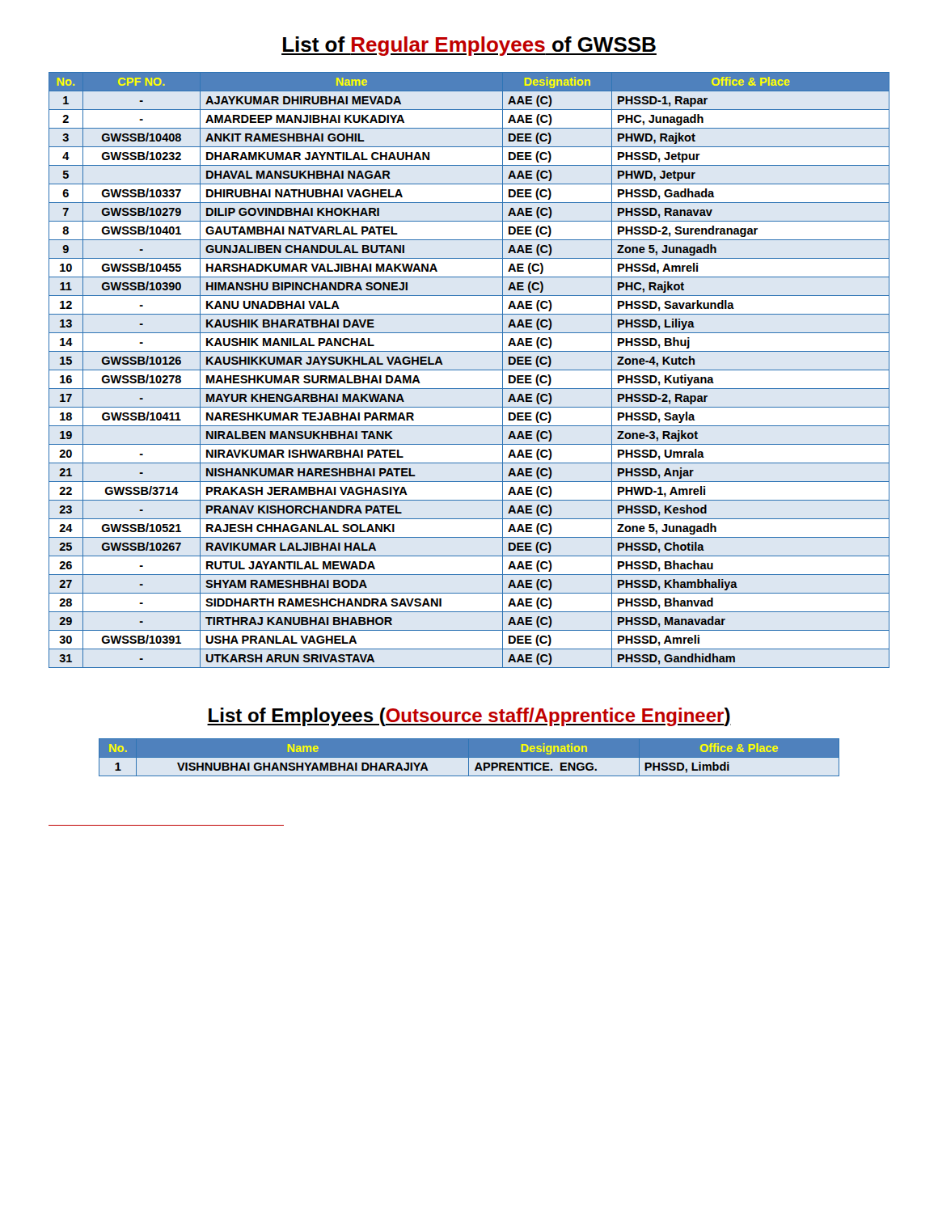List of Regular Employees of GWSSB
| No. | CPF NO. | Name | Designation | Office & Place |
| --- | --- | --- | --- | --- |
| 1 | - | AJAYKUMAR DHIRUBHAI MEVADA | AAE (C) | PHSSD-1, Rapar |
| 2 | - | AMARDEEP MANJIBHAI KUKADIYA | AAE (C) | PHC, Junagadh |
| 3 | GWSSB/10408 | ANKIT RAMESHBHAI GOHIL | DEE (C) | PHWD, Rajkot |
| 4 | GWSSB/10232 | DHARAMKUMAR JAYNTILAL CHAUHAN | DEE (C) | PHSSD, Jetpur |
| 5 | | DHAVAL MANSUKHBHAI NAGAR | AAE (C) | PHWD, Jetpur |
| 6 | GWSSB/10337 | DHIRUBHAI NATHUBHAI VAGHELA | DEE (C) | PHSSD, Gadhada |
| 7 | GWSSB/10279 | DILIP GOVINDBHAI KHOKHARI | AAE (C) | PHSSD, Ranavav |
| 8 | GWSSB/10401 | GAUTAMBHAI NATVARLAL PATEL | DEE (C) | PHSSD-2, Surendranagar |
| 9 | - | GUNJALIBEN CHANDULAL BUTANI | AAE (C) | Zone 5, Junagadh |
| 10 | GWSSB/10455 | HARSHADKUMAR VALJIBHAI MAKWANA | AE (C) | PHSSd, Amreli |
| 11 | GWSSB/10390 | HIMANSHU BIPINCHANDRA SONEJI | AE (C) | PHC, Rajkot |
| 12 | - | KANU UNADBHAI VALA | AAE (C) | PHSSD, Savarkundla |
| 13 | - | KAUSHIK BHARATBHAI DAVE | AAE (C) | PHSSD, Liliya |
| 14 | - | KAUSHIK MANILAL PANCHAL | AAE (C) | PHSSD, Bhuj |
| 15 | GWSSB/10126 | KAUSHIKKUMAR JAYSUKHLAL VAGHELA | DEE (C) | Zone-4, Kutch |
| 16 | GWSSB/10278 | MAHESHKUMAR SURMALBHAI DAMA | DEE (C) | PHSSD, Kutiyana |
| 17 | - | MAYUR KHENGARBHAI MAKWANA | AAE (C) | PHSSD-2, Rapar |
| 18 | GWSSB/10411 | NARESHKUMAR TEJABHAI PARMAR | DEE (C) | PHSSD, Sayla |
| 19 | | NIRALBEN MANSUKHBHAI TANK | AAE (C) | Zone-3, Rajkot |
| 20 | - | NIRAVKUMAR ISHWARBHAI PATEL | AAE (C) | PHSSD, Umrala |
| 21 | - | NISHANKUMAR HARESHBHAI PATEL | AAE (C) | PHSSD, Anjar |
| 22 | GWSSB/3714 | PRAKASH JERAMBHAI VAGHASIYA | AAE (C) | PHWD-1, Amreli |
| 23 | - | PRANAV KISHORCHANDRA PATEL | AAE (C) | PHSSD, Keshod |
| 24 | GWSSB/10521 | RAJESH CHHAGANLAL SOLANKI | AAE (C) | Zone 5, Junagadh |
| 25 | GWSSB/10267 | RAVIKUMAR LALJIBHAI HALA | DEE (C) | PHSSD, Chotila |
| 26 | - | RUTUL JAYANTILAL MEWADA | AAE (C) | PHSSD, Bhachau |
| 27 | - | SHYAM RAMESHBHAI BODA | AAE (C) | PHSSD, Khambhaliya |
| 28 | - | SIDDHARTH RAMESHCHANDRA SAVSANI | AAE (C) | PHSSD, Bhanvad |
| 29 | - | TIRTHRAJ KANUBHAI BHABHOR | AAE (C) | PHSSD, Manavadar |
| 30 | GWSSB/10391 | USHA PRANLAL VAGHELA | DEE (C) | PHSSD, Amreli |
| 31 | - | UTKARSH ARUN SRIVASTAVA | AAE (C) | PHSSD, Gandhidham |
List of Employees (Outsource staff/Apprentice Engineer)
| No. | Name | Designation | Office & Place |
| --- | --- | --- | --- |
| 1 | VISHNUBHAI GHANSHYAMBHAI DHARAJIYA | APPRENTICE. ENGG. | PHSSD, Limbdi |